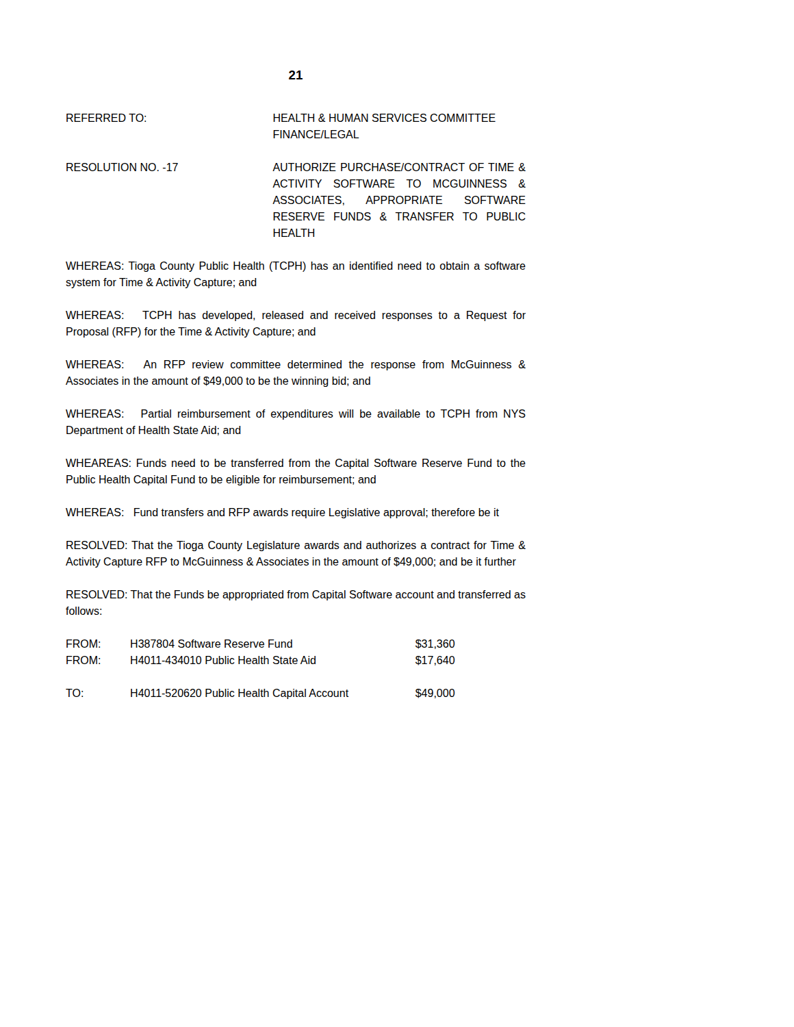21
REFERRED TO:
HEALTH & HUMAN SERVICES COMMITTEE
FINANCE/LEGAL
RESOLUTION NO. -17
AUTHORIZE PURCHASE/CONTRACT OF TIME & ACTIVITY SOFTWARE TO MCGUINNESS & ASSOCIATES, APPROPRIATE SOFTWARE RESERVE FUNDS & TRANSFER TO PUBLIC HEALTH
WHEREAS: Tioga County Public Health (TCPH) has an identified need to obtain a software system for Time & Activity Capture; and
WHEREAS: TCPH has developed, released and received responses to a Request for Proposal (RFP) for the Time & Activity Capture; and
WHEREAS: An RFP review committee determined the response from McGuinness & Associates in the amount of $49,000 to be the winning bid; and
WHEREAS: Partial reimbursement of expenditures will be available to TCPH from NYS Department of Health State Aid; and
WHEAREAS: Funds need to be transferred from the Capital Software Reserve Fund to the Public Health Capital Fund to be eligible for reimbursement; and
WHEREAS: Fund transfers and RFP awards require Legislative approval; therefore be it
RESOLVED: That the Tioga County Legislature awards and authorizes a contract for Time & Activity Capture RFP to McGuinness & Associates in the amount of $49,000; and be it further
RESOLVED: That the Funds be appropriated from Capital Software account and transferred as follows:
| FROM: | H387804 Software Reserve Fund | $31,360 |
| FROM: | H4011-434010 Public Health State Aid | $17,640 |
| TO: | H4011-520620 Public Health Capital Account | $49,000 |